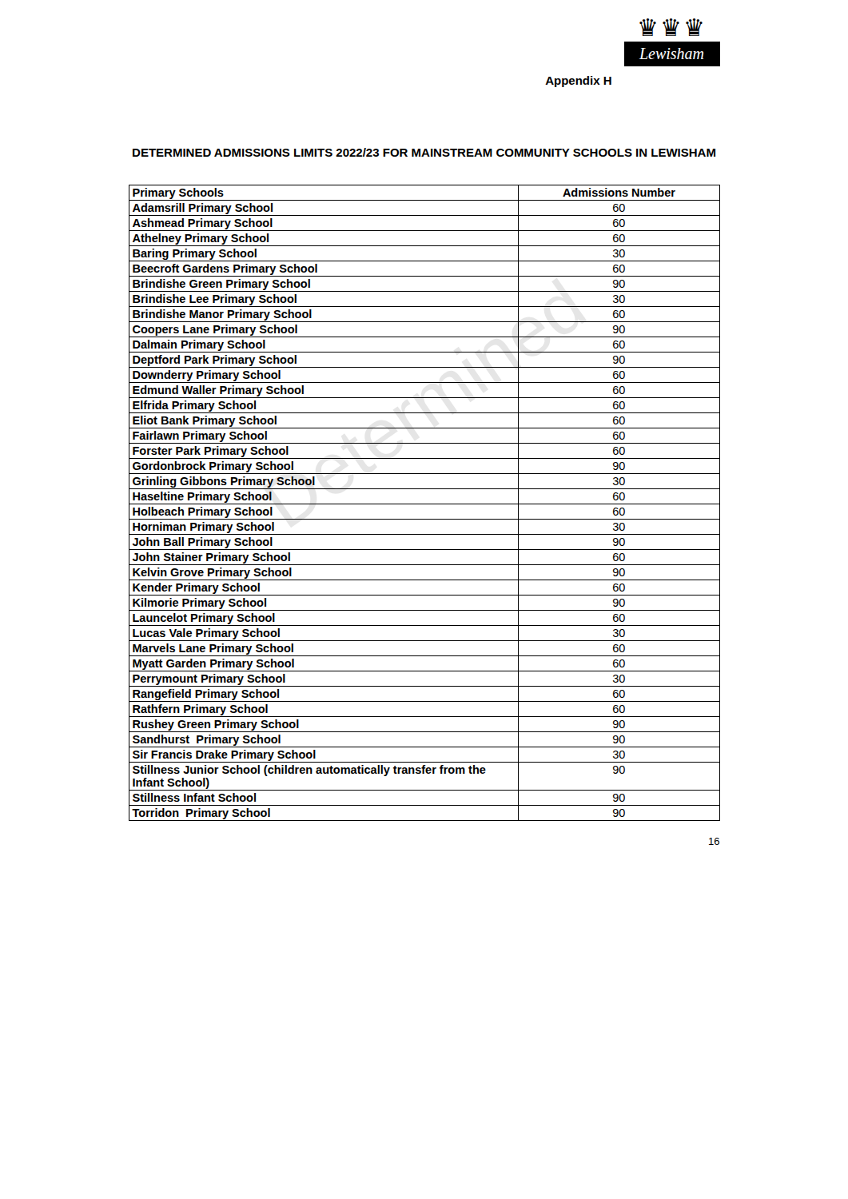♛♛♛
Lewisham
Appendix H
Determined
DETERMINED ADMISSIONS LIMITS 2022/23 FOR MAINSTREAM COMMUNITY SCHOOLS IN LEWISHAM
| Primary Schools | Admissions Number |
| --- | --- |
| Adamsrill Primary School | 60 |
| Ashmead Primary School | 60 |
| Athelney Primary School | 60 |
| Baring Primary School | 30 |
| Beecroft Gardens Primary School | 60 |
| Brindishe Green Primary School | 90 |
| Brindishe Lee Primary School | 30 |
| Brindishe Manor Primary School | 60 |
| Coopers Lane Primary School | 90 |
| Dalmain Primary School | 60 |
| Deptford Park Primary School | 90 |
| Downderry Primary School | 60 |
| Edmund Waller Primary School | 60 |
| Elfrida Primary School | 60 |
| Eliot Bank Primary School | 60 |
| Fairlawn Primary School | 60 |
| Forster Park Primary School | 60 |
| Gordonbrock Primary School | 90 |
| Grinling Gibbons Primary School | 30 |
| Haseltine Primary School | 60 |
| Holbeach Primary School | 60 |
| Horniman Primary School | 30 |
| John Ball Primary School | 90 |
| John Stainer Primary School | 60 |
| Kelvin Grove Primary School | 90 |
| Kender Primary School | 60 |
| Kilmorie Primary School | 90 |
| Launcelot Primary School | 60 |
| Lucas Vale Primary School | 30 |
| Marvels Lane Primary School | 60 |
| Myatt Garden Primary School | 60 |
| Perrymount Primary School | 30 |
| Rangefield Primary School | 60 |
| Rathfern Primary School | 60 |
| Rushey Green Primary School | 90 |
| Sandhurst Primary School | 90 |
| Sir Francis Drake Primary School | 30 |
| Stillness Junior School (children automatically transfer from the Infant School) | 90 |
| Stillness Infant School | 90 |
| Torridon Primary School | 90 |
16